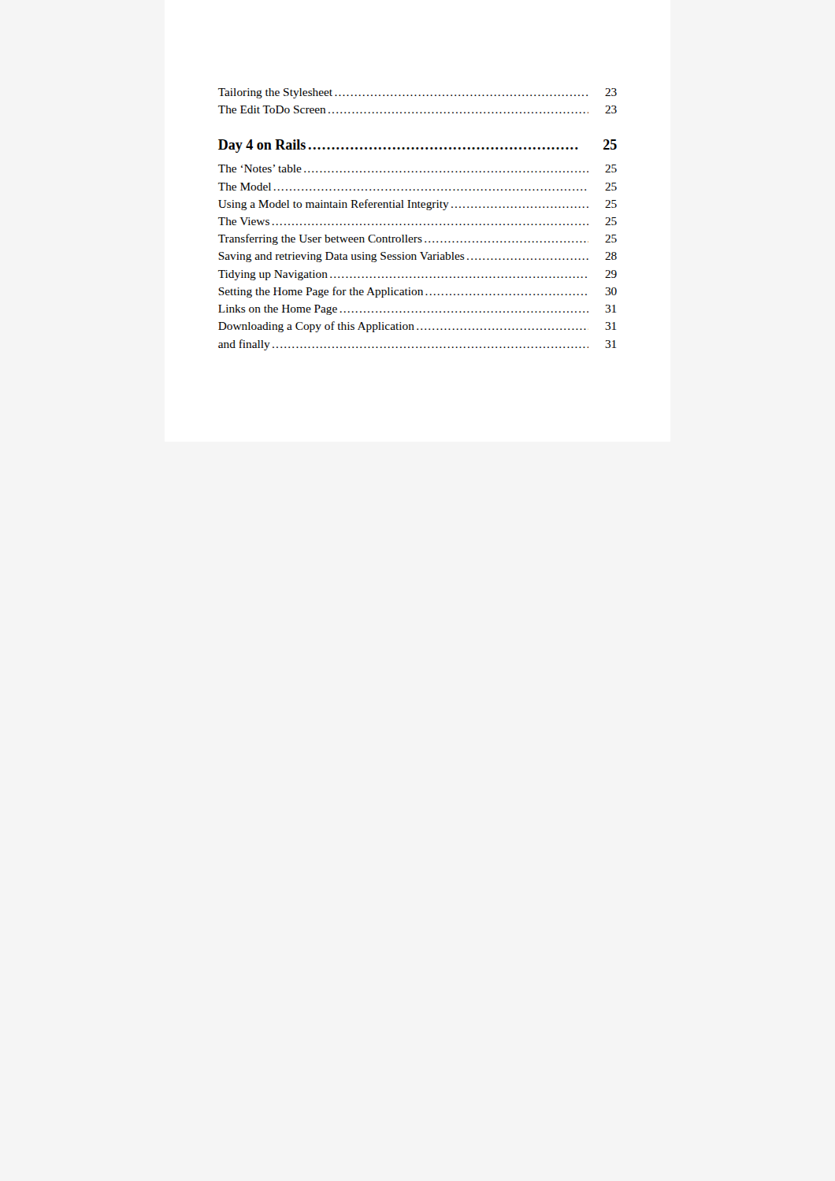Tailoring the Stylesheet .................................................................................................................................. 23
The Edit ToDo Screen ..................................................................................................................................... 23
Day 4 on Rails ......................................................................................................................................... 25
The ‘Notes’ table ............................................................................................................................................. 25
The Model ......................................................................................................................................................... 25
Using a Model to maintain Referential Integrity ......................................................................................... 25
The Views .......................................................................................................................................................... 25
Transferring the User between Controllers ................................................................................................. 25
Saving and retrieving Data using Session Variables ..................................................................................... 28
Tidying up Navigation ....................................................................................................................................... 29
Setting the Home Page for the Application ................................................................................................. 30
Links on the Home Page ............................................................................................................................. 31
Downloading a Copy of this Application ....................................................................................................... 31
and finally ........................................................................................................................................................... 31